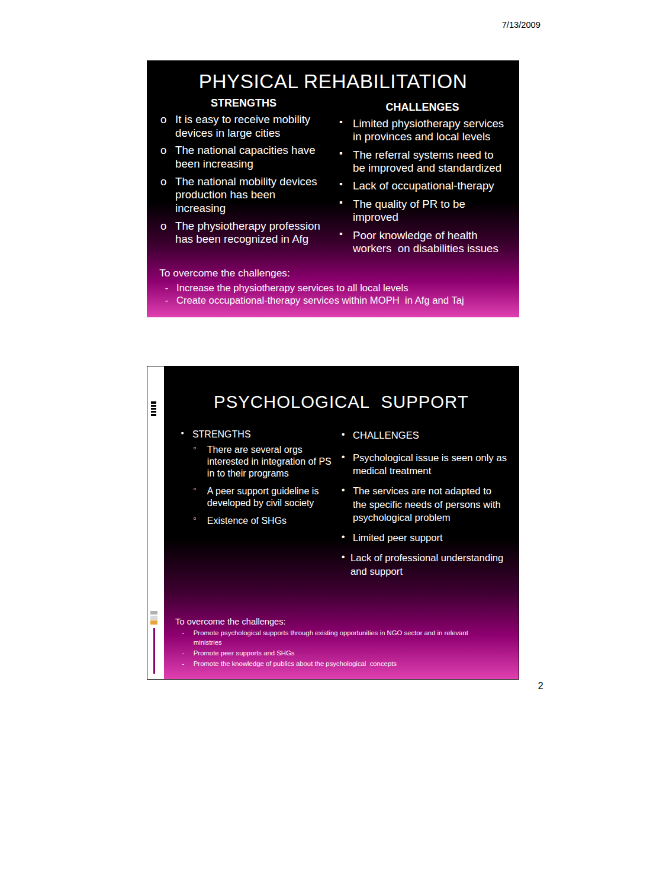7/13/2009
PHYSICAL REHABILITATION
STRENGTHS
It is easy to receive mobility devices in large cities
The national capacities have been increasing
The national mobility devices production has been increasing
The physiotherapy profession has been recognized in Afg
CHALLENGES
Limited physiotherapy services in provinces and local levels
The referral systems need to be improved and standardized
Lack of occupational-therapy
The quality of PR to be improved
Poor knowledge of health workers on disabilities issues
To overcome the challenges:
Increase the physiotherapy services to all local levels
Create occupational-therapy services within MOPH in Afg and Taj
PSYCHOLOGICAL SUPPORT
STRENGTHS
There are several orgs interested in integration of PS in to their programs
A peer support guideline is developed by civil society
Existence of SHGs
CHALLENGES
Psychological issue is seen only as medical treatment
The services are not adapted to the specific needs of persons with psychological problem
Limited peer support
Lack of professional understanding and support
To overcome the challenges:
Promote psychological supports through existing opportunities in NGO sector and in relevant ministries
Promote peer supports and SHGs
Promote the knowledge of publics about the psychological concepts
2